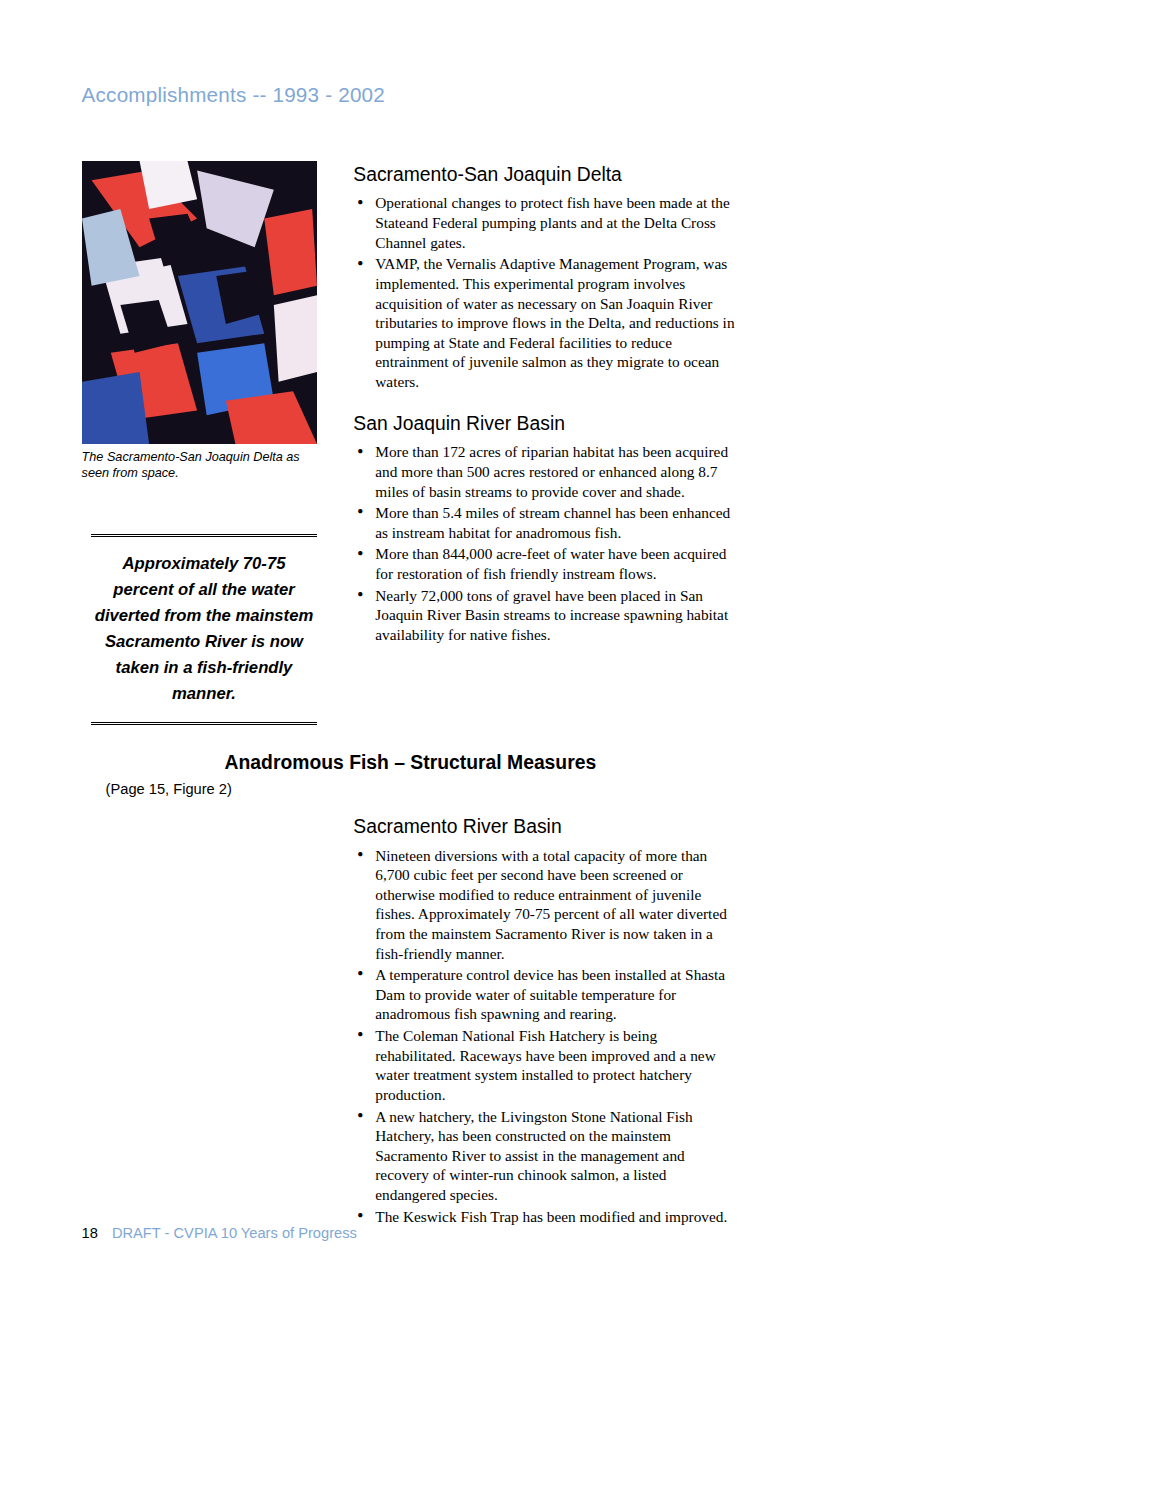Accomplishments -- 1993 - 2002
The Sacramento-San Joaquin Delta as seen from space.
Approximately 70-75 percent of all the water diverted from the mainstem Sacramento River is now taken in a fish-friendly manner.
Sacramento-San Joaquin Delta
Operational changes to protect fish have been made at the Stateand Federal pumping plants and at the Delta Cross Channel gates.
VAMP, the Vernalis Adaptive Management Program, was implemented. This experimental program involves acquisition of water as necessary on San Joaquin River tributaries to improve flows in the Delta, and reductions in pumping at State and Federal facilities to reduce entrainment of juvenile salmon as they migrate to ocean waters.
San Joaquin River Basin
More than 172 acres of riparian habitat has been acquired and more than 500 acres restored or enhanced along 8.7 miles of basin streams to provide cover and shade.
More than 5.4 miles of stream channel has been enhanced as instream habitat for anadromous fish.
More than 844,000 acre-feet of water have been acquired for restoration of fish friendly instream flows.
Nearly 72,000 tons of gravel have been placed in San Joaquin River Basin streams to increase spawning habitat availability for native fishes.
Anadromous Fish – Structural Measures
(Page 15, Figure 2)
Sacramento River Basin
Nineteen diversions with a total capacity of more than 6,700 cubic feet per second have been screened or otherwise modified to reduce entrainment of juvenile fishes. Approximately 70-75 percent of all water diverted from the mainstem Sacramento River is now taken in a fish-friendly manner.
A temperature control device has been installed at Shasta Dam to provide water of suitable temperature for anadromous fish spawning and rearing.
The Coleman National Fish Hatchery is being rehabilitated. Raceways have been improved and a new water treatment system installed to protect hatchery production.
A new hatchery, the Livingston Stone National Fish Hatchery, has been constructed on the mainstem Sacramento River to assist in the management and recovery of winter-run chinook salmon, a listed endangered species.
The Keswick Fish Trap has been modified and improved.
18 DRAFT - CVPIA 10 Years of Progress